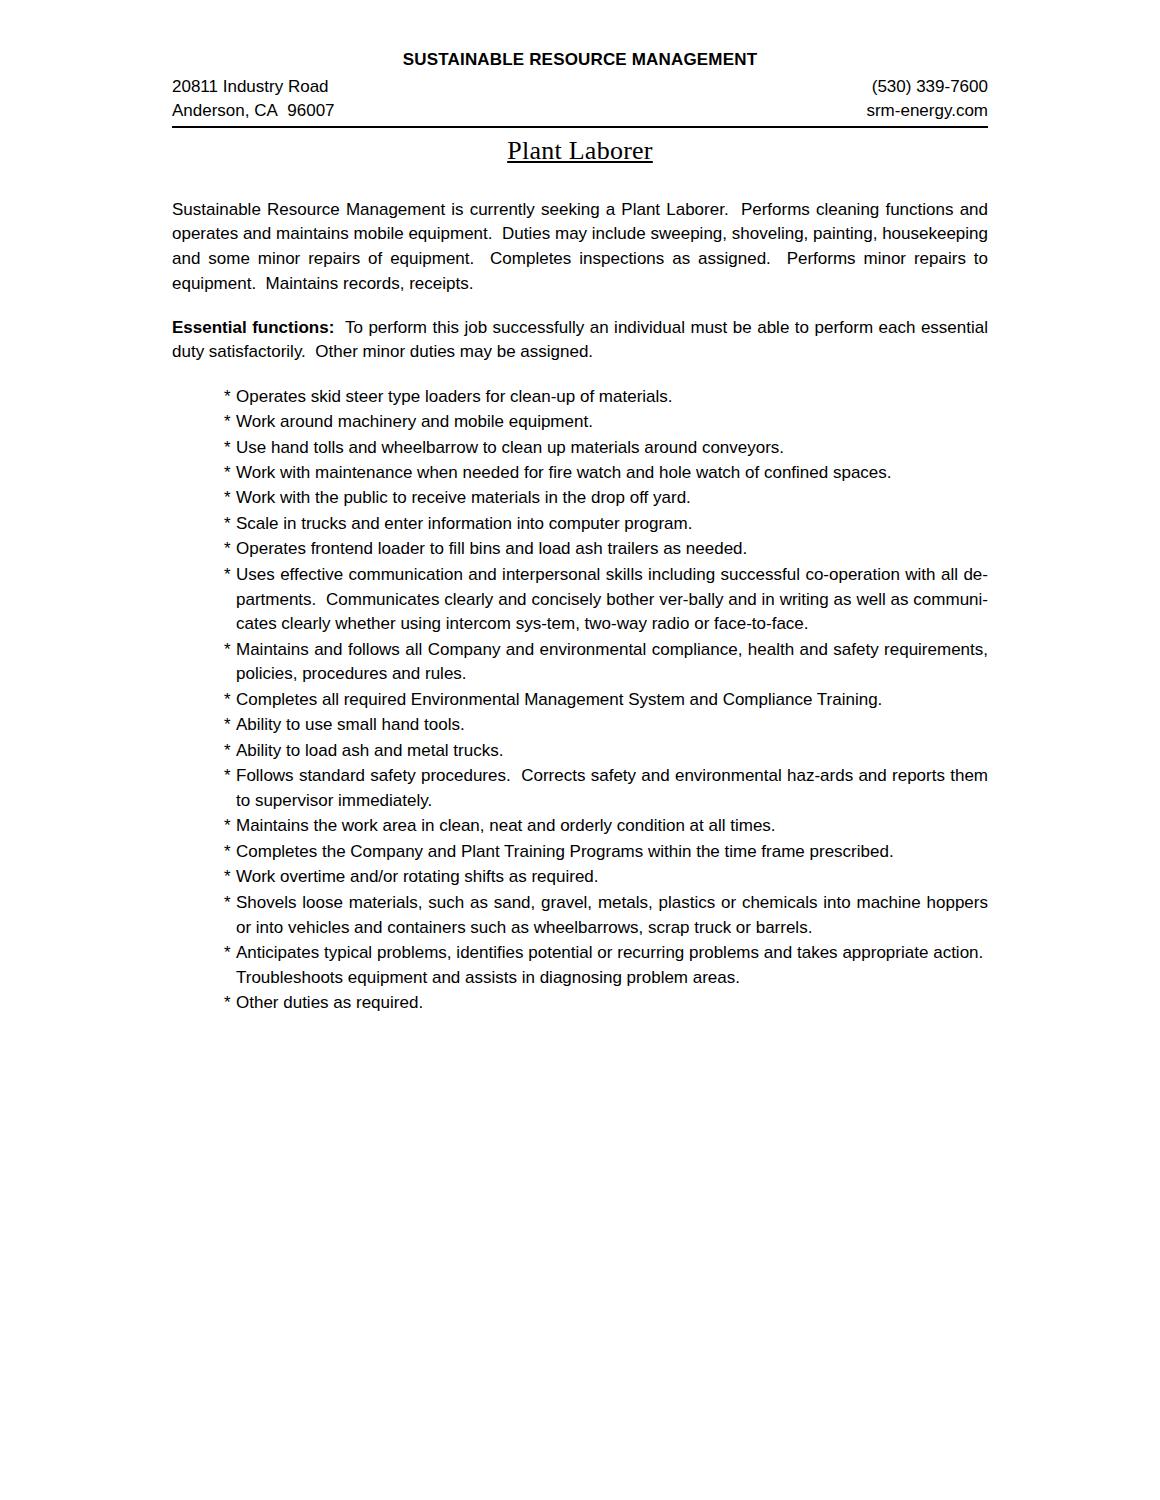SUSTAINABLE RESOURCE MANAGEMENT
20811 Industry Road Anderson, CA 96007
(530) 339-7600 srm-energy.com
Plant Laborer
Sustainable Resource Management is currently seeking a Plant Laborer. Performs cleaning functions and operates and maintains mobile equipment. Duties may include sweeping, shoveling, painting, housekeeping and some minor repairs of equipment. Completes inspections as assigned. Performs minor repairs to equipment. Maintains records, receipts.
Essential functions: To perform this job successfully an individual must be able to perform each essential duty satisfactorily. Other minor duties may be assigned.
Operates skid steer type loaders for clean-up of materials.
Work around machinery and mobile equipment.
Use hand tolls and wheelbarrow to clean up materials around conveyors.
Work with maintenance when needed for fire watch and hole watch of confined spaces.
Work with the public to receive materials in the drop off yard.
Scale in trucks and enter information into computer program.
Operates frontend loader to fill bins and load ash trailers as needed.
Uses effective communication and interpersonal skills including successful co-operation with all departments. Communicates clearly and concisely bother ver-bally and in writing as well as communicates clearly whether using intercom sys-tem, two-way radio or face-to-face.
Maintains and follows all Company and environmental compliance, health and safety requirements, policies, procedures and rules.
Completes all required Environmental Management System and Compliance Training.
Ability to use small hand tools.
Ability to load ash and metal trucks.
Follows standard safety procedures. Corrects safety and environmental haz-ards and reports them to supervisor immediately.
Maintains the work area in clean, neat and orderly condition at all times.
Completes the Company and Plant Training Programs within the time frame prescribed.
Work overtime and/or rotating shifts as required.
Shovels loose materials, such as sand, gravel, metals, plastics or chemicals into machine hoppers or into vehicles and containers such as wheelbarrows, scrap truck or barrels.
Anticipates typical problems, identifies potential or recurring problems and takes appropriate action. Troubleshoots equipment and assists in diagnosing problem areas.
Other duties as required.